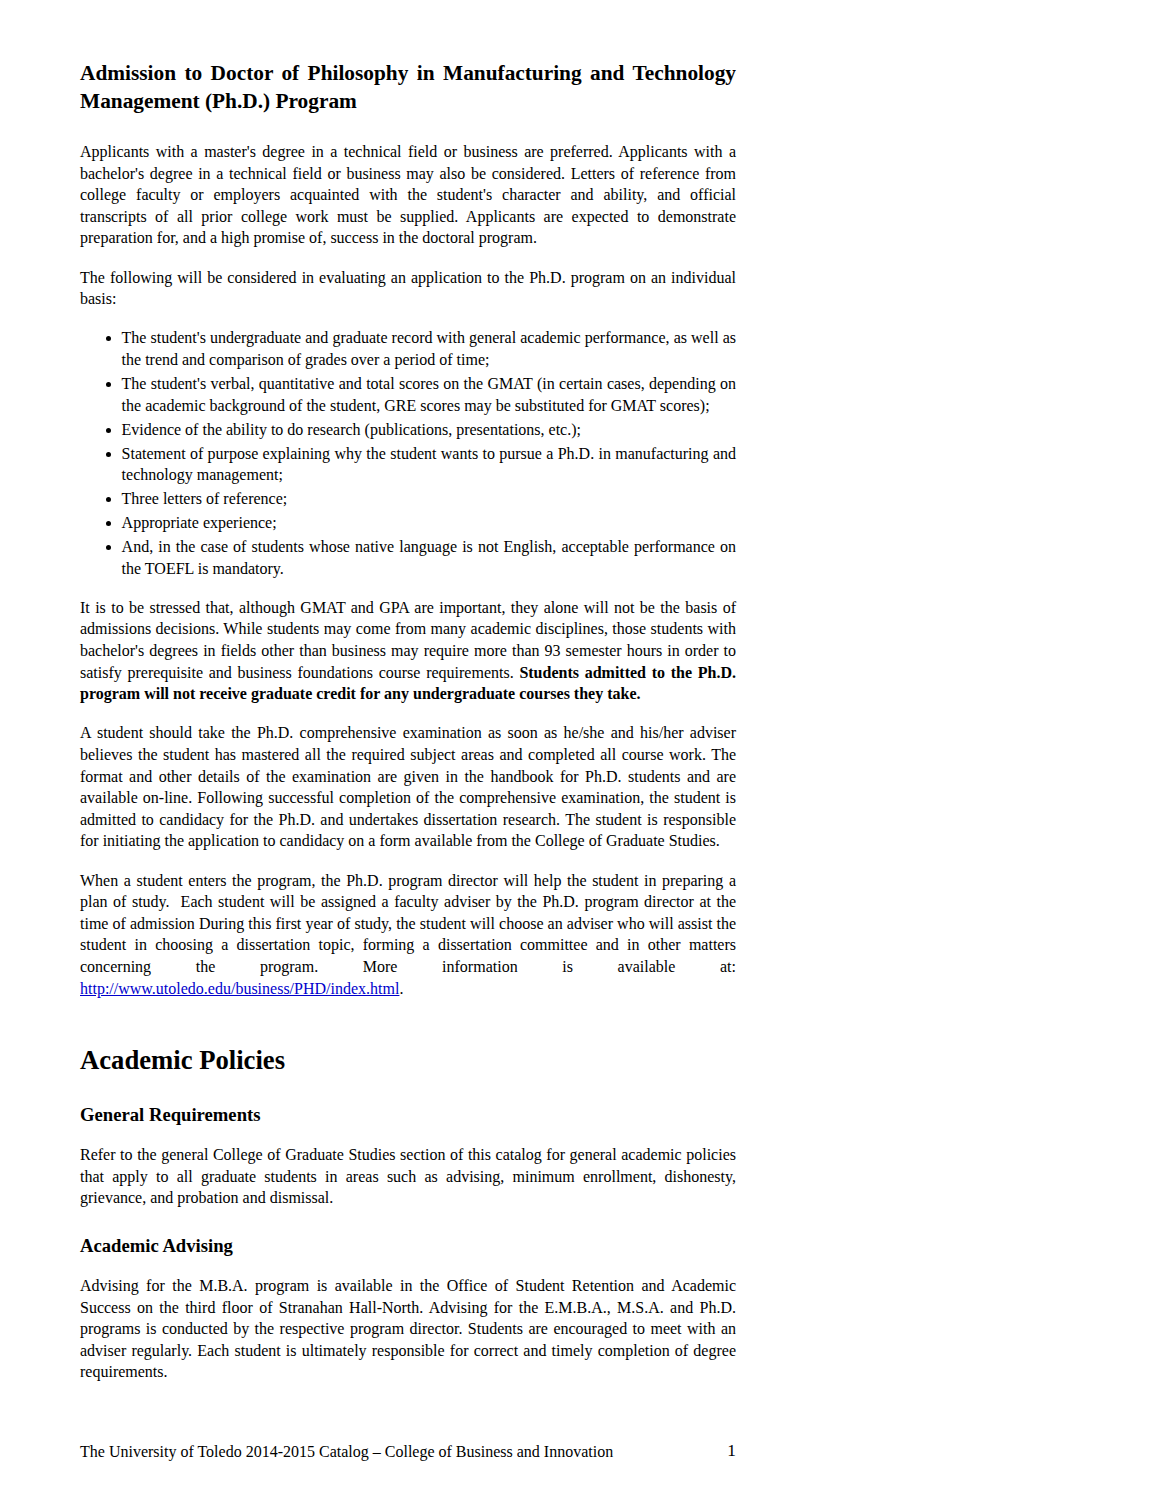Admission to Doctor of Philosophy in Manufacturing and Technology Management (Ph.D.) Program
Applicants with a master's degree in a technical field or business are preferred. Applicants with a bachelor's degree in a technical field or business may also be considered. Letters of reference from college faculty or employers acquainted with the student's character and ability, and official transcripts of all prior college work must be supplied. Applicants are expected to demonstrate preparation for, and a high promise of, success in the doctoral program.
The following will be considered in evaluating an application to the Ph.D. program on an individual basis:
The student's undergraduate and graduate record with general academic performance, as well as the trend and comparison of grades over a period of time;
The student's verbal, quantitative and total scores on the GMAT (in certain cases, depending on the academic background of the student, GRE scores may be substituted for GMAT scores);
Evidence of the ability to do research (publications, presentations, etc.);
Statement of purpose explaining why the student wants to pursue a Ph.D. in manufacturing and technology management;
Three letters of reference;
Appropriate experience;
And, in the case of students whose native language is not English, acceptable performance on the TOEFL is mandatory.
It is to be stressed that, although GMAT and GPA are important, they alone will not be the basis of admissions decisions. While students may come from many academic disciplines, those students with bachelor's degrees in fields other than business may require more than 93 semester hours in order to satisfy prerequisite and business foundations course requirements. Students admitted to the Ph.D. program will not receive graduate credit for any undergraduate courses they take.
A student should take the Ph.D. comprehensive examination as soon as he/she and his/her adviser believes the student has mastered all the required subject areas and completed all course work. The format and other details of the examination are given in the handbook for Ph.D. students and are available on-line. Following successful completion of the comprehensive examination, the student is admitted to candidacy for the Ph.D. and undertakes dissertation research. The student is responsible for initiating the application to candidacy on a form available from the College of Graduate Studies.
When a student enters the program, the Ph.D. program director will help the student in preparing a plan of study. Each student will be assigned a faculty adviser by the Ph.D. program director at the time of admission During this first year of study, the student will choose an adviser who will assist the student in choosing a dissertation topic, forming a dissertation committee and in other matters concerning the program. More information is available at: http://www.utoledo.edu/business/PHD/index.html.
Academic Policies
General Requirements
Refer to the general College of Graduate Studies section of this catalog for general academic policies that apply to all graduate students in areas such as advising, minimum enrollment, dishonesty, grievance, and probation and dismissal.
Academic Advising
Advising for the M.B.A. program is available in the Office of Student Retention and Academic Success on the third floor of Stranahan Hall-North. Advising for the E.M.B.A., M.S.A. and Ph.D. programs is conducted by the respective program director. Students are encouraged to meet with an adviser regularly. Each student is ultimately responsible for correct and timely completion of degree requirements.
The University of Toledo 2014-2015 Catalog – College of Business and Innovation 1